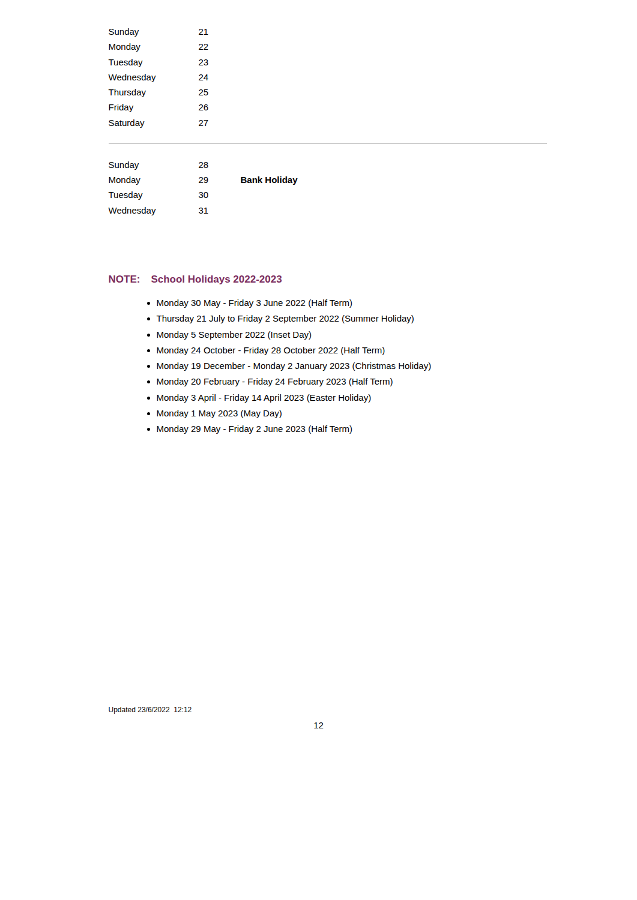| Sunday | 21 | |
| Monday | 22 | |
| Tuesday | 23 | |
| Wednesday | 24 | |
| Thursday | 25 | |
| Friday | 26 | |
| Saturday | 27 | |
| Sunday | 28 | |
| Monday | 29 | Bank Holiday |
| Tuesday | 30 | |
| Wednesday | 31 | |
NOTE: School Holidays 2022-2023
Monday 30 May - Friday 3 June 2022 (Half Term)
Thursday 21 July to Friday 2 September 2022 (Summer Holiday)
Monday 5 September 2022 (Inset Day)
Monday 24 October - Friday 28 October 2022 (Half Term)
Monday 19 December - Monday 2 January 2023 (Christmas Holiday)
Monday 20 February - Friday 24 February 2023 (Half Term)
Monday 3 April - Friday 14 April 2023 (Easter Holiday)
Monday 1 May 2023 (May Day)
Monday 29 May - Friday 2 June 2023 (Half Term)
Updated 23/6/2022 12:12
12